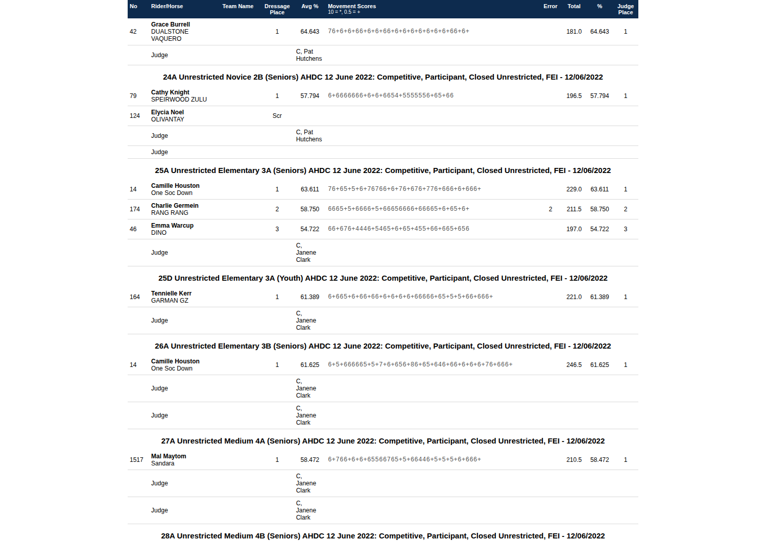| No | Rider/Horse | Team Name | Dressage Place | Avg % | Movement Scores 10 = *, 0.5 = + | Error | Total | % | Judge Place |
| --- | --- | --- | --- | --- | --- | --- | --- | --- | --- |
| 42 | Grace Burrell DUALSTONE VAQUERO | | 1 | 64.643 | 76+6+6+66+6+6+66+6+6+6+6+6+6+6+66+6+ | | 181.0 | 64.643 | 1 |
| | Judge | | | C, Pat Hutchens | | | | | |
| 24A Unrestricted Novice 2B (Seniors) AHDC 12 June 2022: Competitive, Participant, Closed Unrestricted, FEI - 12/06/2022 |
| 79 | Cathy Knight SPEIRWOOD ZULU | | 1 | 57.794 | 6+6666666+6+6+6654+5555556+65+66 | | 196.5 | 57.794 | 1 |
| 124 | Elycia Noel OLIVANTAY | | Scr | | | | | | |
| | Judge | | | C, Pat Hutchens | | | | | |
| | Judge | | | | | | | | |
| 25A Unrestricted Elementary 3A (Seniors) AHDC 12 June 2022: Competitive, Participant, Closed Unrestricted, FEI - 12/06/2022 |
| 14 | Camille Houston One Soc Down | | 1 | 63.611 | 76+65+5+6+76766+6+76+676+776+666+6+666+ | | 229.0 | 63.611 | 1 |
| 174 | Charlie Germein RANG RANG | | 2 | 58.750 | 6665+5+6666+5+66656666+66665+6+65+6+ | 2 | 211.5 | 58.750 | 2 |
| 46 | Emma Warcup DINO | | 3 | 54.722 | 66+676+4446+5465+6+65+455+66+665+656 | | 197.0 | 54.722 | 3 |
| | Judge | | | C, Janene Clark | | | | | |
| 25D Unrestricted Elementary 3A (Youth) AHDC 12 June 2022: Competitive, Participant, Closed Unrestricted, FEI - 12/06/2022 |
| 164 | Tennielle Kerr GARMAN GZ | | 1 | 61.389 | 6+665+6+66+66+6+6+6+6+66666+65+5+5+66+666+ | | 221.0 | 61.389 | 1 |
| | Judge | | | C, Janene Clark | | | | | |
| 26A Unrestricted Elementary 3B (Seniors) AHDC 12 June 2022: Competitive, Participant, Closed Unrestricted, FEI - 12/06/2022 |
| 14 | Camille Houston One Soc Down | | 1 | 61.625 | 6+5+666665+5+7+6+656+86+65+646+66+6+6+6+76+666+ | | 246.5 | 61.625 | 1 |
| | Judge | | | C, Janene Clark | | | | | |
| | Judge | | | C, Janene Clark | | | | | |
| 27A Unrestricted Medium 4A (Seniors) AHDC 12 June 2022: Competitive, Participant, Closed Unrestricted, FEI - 12/06/2022 |
| 1517 | Mal Maytom Sandara | | 1 | 58.472 | 6+766+6+6+65566765+5+66446+5+5+5+6+666+ | | 210.5 | 58.472 | 1 |
| | Judge | | | C, Janene Clark | | | | | |
| | Judge | | | C, Janene Clark | | | | | |
| 28A Unrestricted Medium 4B (Seniors) AHDC 12 June 2022: Competitive, Participant, Closed Unrestricted, FEI - 12/06/2022 |